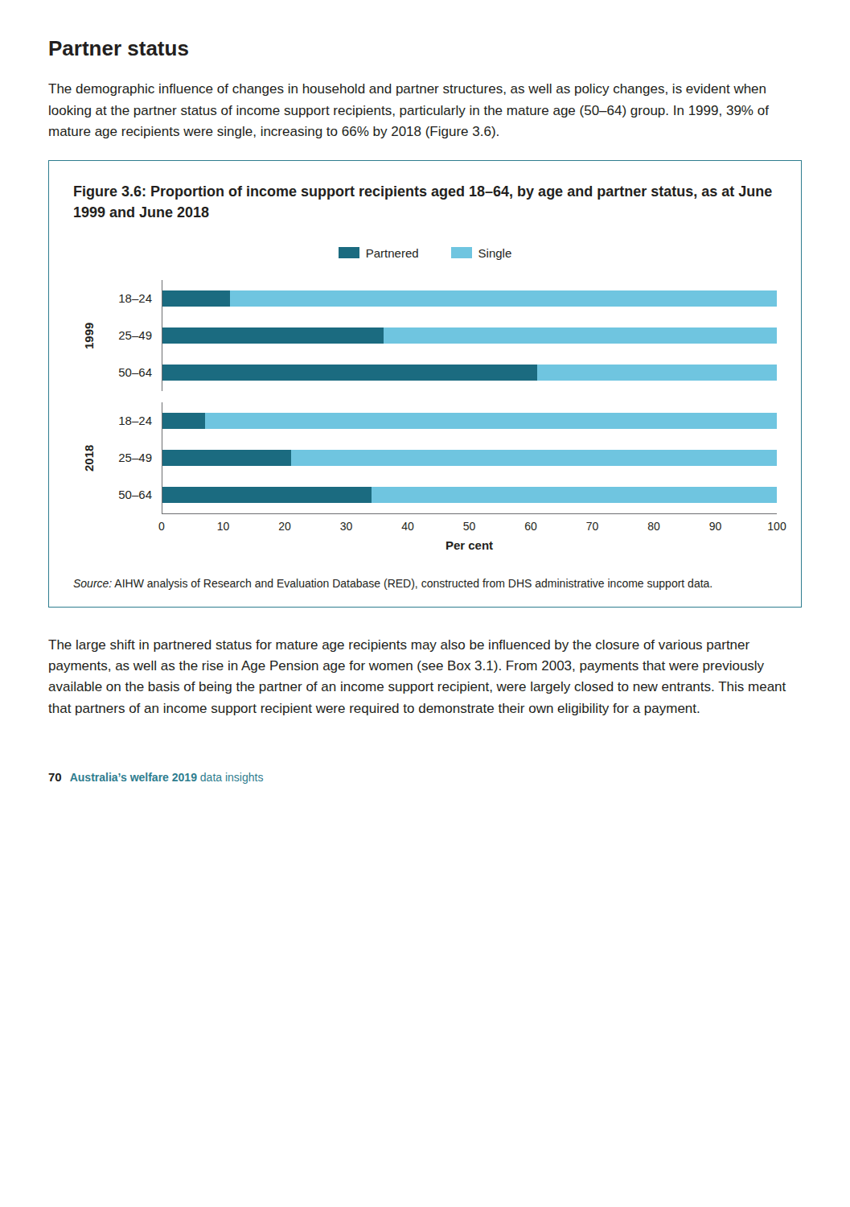Partner status
The demographic influence of changes in household and partner structures, as well as policy changes, is evident when looking at the partner status of income support recipients, particularly in the mature age (50–64) group. In 1999, 39% of mature age recipients were single, increasing to 66% by 2018 (Figure 3.6).
Figure 3.6: Proportion of income support recipients aged 18–64, by age and partner status, as at June 1999 and June 2018
Partnered
Single
1999
18–24
25–49
50–64
2018
18–24
25–49
50–64
0 10 20 30 40 50 60 70 80 90 100
Per cent
Source: AIHW analysis of Research and Evaluation Database (RED), constructed from DHS administrative income support data.
The large shift in partnered status for mature age recipients may also be influenced by the closure of various partner payments, as well as the rise in Age Pension age for women (see Box 3.1). From 2003, payments that were previously available on the basis of being the partner of an income support recipient, were largely closed to new entrants. This meant that partners of an income support recipient were required to demonstrate their own eligibility for a payment.
70 Australia’s welfare 2019 data insights